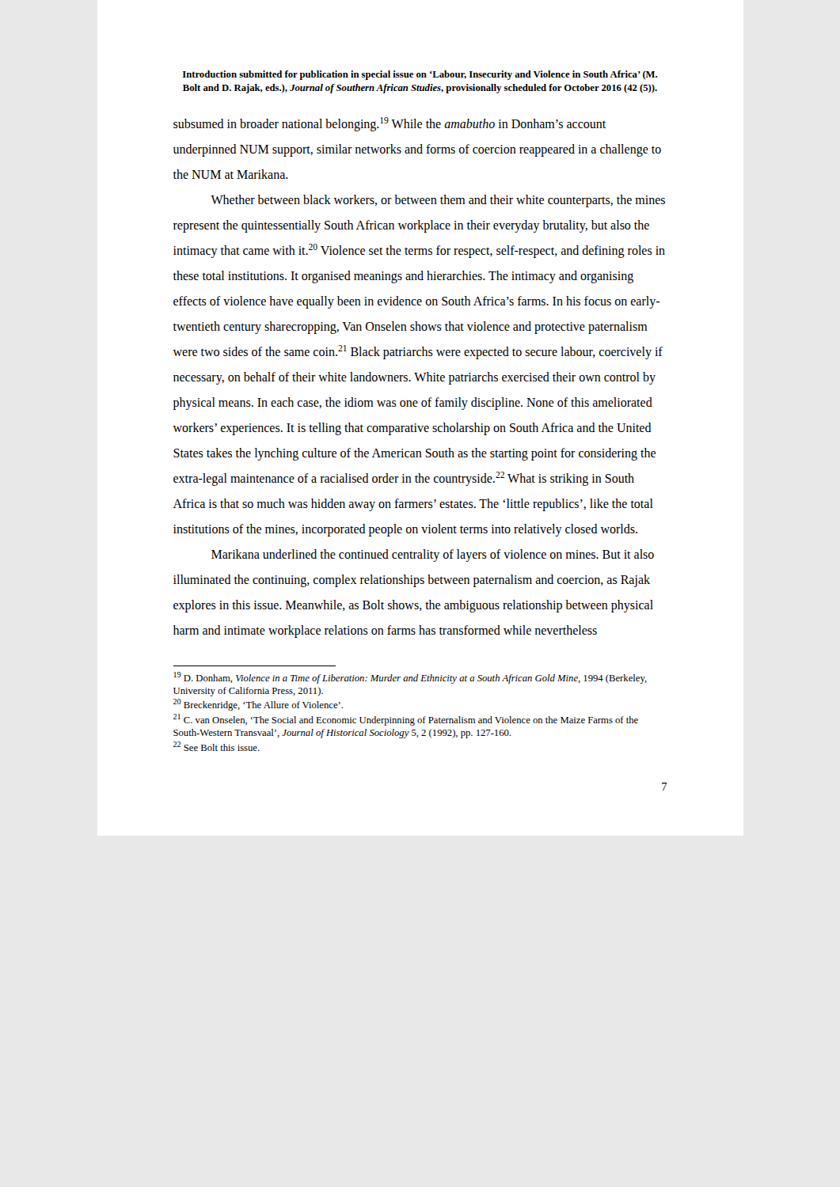Introduction submitted for publication in special issue on ‘Labour, Insecurity and Violence in South Africa’ (M. Bolt and D. Rajak, eds.), Journal of Southern African Studies, provisionally scheduled for October 2016 (42 (5)).
subsumed in broader national belonging.19 While the amabutho in Donham’s account underpinned NUM support, similar networks and forms of coercion reappeared in a challenge to the NUM at Marikana.
Whether between black workers, or between them and their white counterparts, the mines represent the quintessentially South African workplace in their everyday brutality, but also the intimacy that came with it.20 Violence set the terms for respect, self-respect, and defining roles in these total institutions. It organised meanings and hierarchies. The intimacy and organising effects of violence have equally been in evidence on South Africa’s farms. In his focus on early-twentieth century sharecropping, Van Onselen shows that violence and protective paternalism were two sides of the same coin.21 Black patriarchs were expected to secure labour, coercively if necessary, on behalf of their white landowners. White patriarchs exercised their own control by physical means. In each case, the idiom was one of family discipline. None of this ameliorated workers’ experiences. It is telling that comparative scholarship on South Africa and the United States takes the lynching culture of the American South as the starting point for considering the extra-legal maintenance of a racialised order in the countryside.22 What is striking in South Africa is that so much was hidden away on farmers’ estates. The ‘little republics’, like the total institutions of the mines, incorporated people on violent terms into relatively closed worlds.
Marikana underlined the continued centrality of layers of violence on mines. But it also illuminated the continuing, complex relationships between paternalism and coercion, as Rajak explores in this issue. Meanwhile, as Bolt shows, the ambiguous relationship between physical harm and intimate workplace relations on farms has transformed while nevertheless
19 D. Donham, Violence in a Time of Liberation: Murder and Ethnicity at a South African Gold Mine, 1994 (Berkeley, University of California Press, 2011).
20 Breckenridge, ‘The Allure of Violence’.
21 C. van Onselen, ‘The Social and Economic Underpinning of Paternalism and Violence on the Maize Farms of the South-Western Transvaal’, Journal of Historical Sociology 5, 2 (1992), pp. 127-160.
22 See Bolt this issue.
7